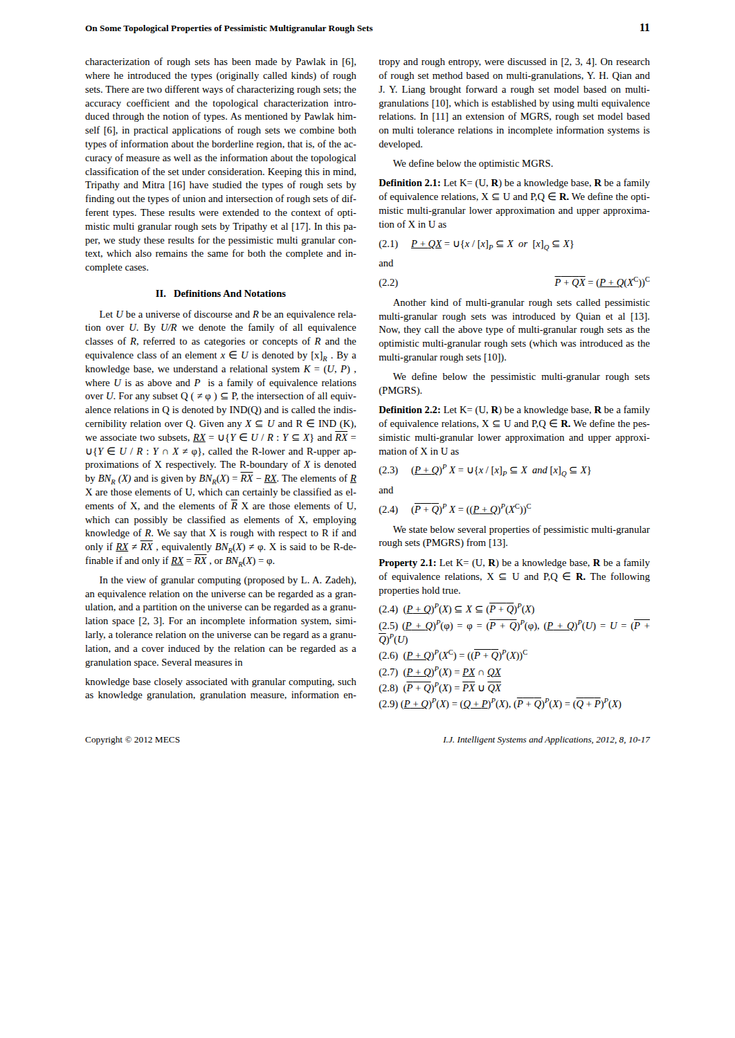On Some Topological Properties of Pessimistic Multigranular Rough Sets 11
characterization of rough sets has been made by Pawlak in [6], where he introduced the types (originally called kinds) of rough sets. There are two different ways of characterizing rough sets; the accuracy coefficient and the topological characterization introduced through the notion of types. As mentioned by Pawlak himself [6], in practical applications of rough sets we combine both types of information about the borderline region, that is, of the accuracy of measure as well as the information about the topological classification of the set under consideration. Keeping this in mind, Tripathy and Mitra [16] have studied the types of rough sets by finding out the types of union and intersection of rough sets of different types. These results were extended to the context of optimistic multi granular rough sets by Tripathy et al [17]. In this paper, we study these results for the pessimistic multi granular context, which also remains the same for both the complete and incomplete cases.
II. Definitions And Notations
Let U be a universe of discourse and R be an equivalence relation over U. By U/R we denote the family of all equivalence classes of R, referred to as categories or concepts of R and the equivalence class of an element x ∈ U is denoted by [x]R . By a knowledge base, we understand a relational system K = (U, P) , where U is as above and P is a family of equivalence relations over U. For any subset Q ( ≠ φ ) ⊆ P, the intersection of all equivalence relations in Q is denoted by IND(Q) and is called the indiscernibility relation over Q. Given any X ⊆ U and R ∈ IND (K), we associate two subsets, RX = ∪{Y ∈ U / R : Y ⊆ X} and RX = ∪{Y ∈ U / R : Y ∩ X ≠ φ}, called the R-lower and R-upper approximations of X respectively. The R-boundary of X is denoted by BNR (X) and is given by BNR(X) = RX − RX. The elements of R X are those elements of U, which can certainly be classified as elements of X, and the elements of R X are those elements of U, which can possibly be classified as elements of X, employing knowledge of R. We say that X is rough with respect to R if and only if RX ≠ RX , equivalently BNR(X) ≠ φ. X is said to be R-definable if and only if RX = RX , or BNR(X) = φ.
In the view of granular computing (proposed by L. A. Zadeh), an equivalence relation on the universe can be regarded as a granulation, and a partition on the universe can be regarded as a granulation space [2, 3]. For an incomplete information system, similarly, a tolerance relation on the universe can be regard as a granulation, and a cover induced by the relation can be regarded as a granulation space. Several measures in
knowledge base closely associated with granular computing, such as knowledge granulation, granulation measure, information entropy and rough entropy, were discussed in [2, 3, 4]. On research of rough set method based on multi-granulations, Y. H. Qian and J. Y. Liang brought forward a rough set model based on multi-granulations [10], which is established by using multi equivalence relations. In [11] an extension of MGRS, rough set model based on multi tolerance relations in incomplete information systems is developed.
We define below the optimistic MGRS.
Definition 2.1: Let K= (U, R) be a knowledge base, R be a family of equivalence relations, X ⊆ U and P,Q ∈ R. We define the optimistic multi-granular lower approximation and upper approximation of X in U as
(2.1) P + QX = ∪{x / [x]P ⊆ X or [x]Q ⊆ X}
and
(2.2) P + QX = (P + Q(XC))C
Another kind of multi-granular rough sets called pessimistic multi-granular rough sets was introduced by Quian et al [13]. Now, they call the above type of multi-granular rough sets as the optimistic multi-granular rough sets (which was introduced as the multi-granular rough sets [10]).
We define below the pessimistic multi-granular rough sets (PMGRS).
Definition 2.2: Let K= (U, R) be a knowledge base, R be a family of equivalence relations, X ⊆ U and P,Q ∈ R. We define the pessimistic multi-granular lower approximation and upper approximation of X in U as
(2.3)(P + Q)P X = ∪{x / [x]P ⊆ X and [x]Q ⊆ X}
and
(2.4)(P + Q)P X = ((P + Q)P(XC))C
We state below several properties of pessimistic multi-granular rough sets (PMGRS) from [13].
Property 2.1: Let K= (U, R) be a knowledge base, R be a family of equivalence relations, X ⊆ U and P,Q ∈ R. The following properties hold true.
(2.4) (P + Q)P(X) ⊆ X ⊆ (P + Q)P(X) (2.5) (P + Q)P(φ) = φ = (P + Q)P(φ), (P + Q)P(U) = U = (P + Q)P(U) (2.6) (P + Q)P(XC) = ((P + Q)P(X))C (2.7) (P + Q)P(X) = PX ∩ QX (2.8) (P + Q)P(X) = PX ∪ QX (2.9) (P + Q)P(X) = (Q + P)P(X), (P + Q)P(X) = (Q + P)P(X)
Copyright © 2012 MECS I.J. Intelligent Systems and Applications, 2012, 8, 10-17